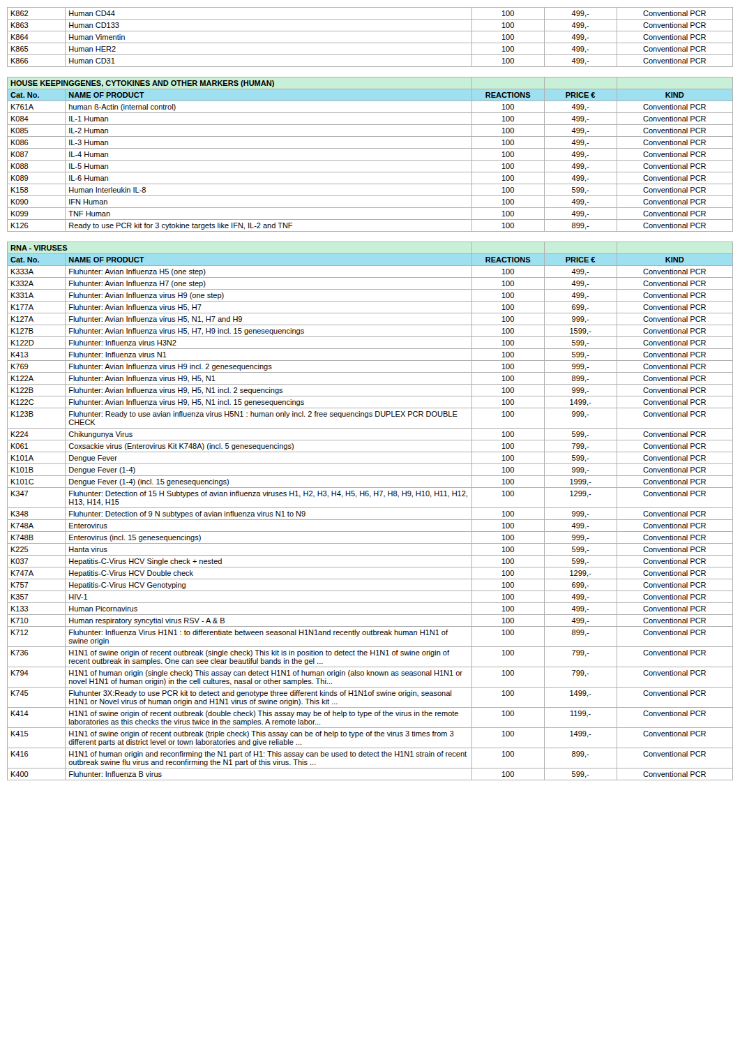| K862 | Human CD44 | 100 | 499,- | Conventional PCR |
| K863 | Human CD133 | 100 | 499,- | Conventional PCR |
| K864 | Human Vimentin | 100 | 499,- | Conventional PCR |
| K865 | Human HER2 | 100 | 499,- | Conventional PCR |
| K866 | Human CD31 | 100 | 499,- | Conventional PCR |
| HOUSE KEEPINGGENES, CYTOKINES AND OTHER MARKERS (HUMAN) | | | |
| Cat. No. | NAME OF PRODUCT | REACTIONS | PRICE € | KIND |
| K761A | human ß-Actin (internal control) | 100 | 499,- | Conventional PCR |
| K084 | IL-1 Human | 100 | 499,- | Conventional PCR |
| K085 | IL-2 Human | 100 | 499,- | Conventional PCR |
| K086 | IL-3 Human | 100 | 499,- | Conventional PCR |
| K087 | IL-4 Human | 100 | 499,- | Conventional PCR |
| K088 | IL-5 Human | 100 | 499,- | Conventional PCR |
| K089 | IL-6 Human | 100 | 499,- | Conventional PCR |
| K158 | Human Interleukin IL-8 | 100 | 599,- | Conventional PCR |
| K090 | IFN Human | 100 | 499,- | Conventional PCR |
| K099 | TNF Human | 100 | 499,- | Conventional PCR |
| K126 | Ready to use PCR kit for 3 cytokine targets like IFN, IL-2 and TNF | 100 | 899,- | Conventional PCR |
| RNA - VIRUSES | | | |
| Cat. No. | NAME OF PRODUCT | REACTIONS | PRICE € | KIND |
| K333A | Fluhunter: Avian Influenza H5 (one step) | 100 | 499,- | Conventional PCR |
| K332A | Fluhunter: Avian Influenza H7 (one step) | 100 | 499,- | Conventional PCR |
| K331A | Fluhunter: Avian Influenza virus H9 (one step) | 100 | 499,- | Conventional PCR |
| K177A | Fluhunter: Avian Influenza virus H5, H7 | 100 | 699,- | Conventional PCR |
| K127A | Fluhunter: Avian Influenza virus H5, N1, H7 and H9 | 100 | 999,- | Conventional PCR |
| K127B | Fluhunter: Avian Influenza virus H5, H7, H9 incl. 15 genesequencings | 100 | 1599,- | Conventional PCR |
| K122D | Fluhunter: Influenza virus H3N2 | 100 | 599,- | Conventional PCR |
| K413 | Fluhunter: Influenza virus N1 | 100 | 599,- | Conventional PCR |
| K769 | Fluhunter: Avian Influenza virus H9 incl. 2 genesequencings | 100 | 999,- | Conventional PCR |
| K122A | Fluhunter: Avian Influenza virus H9, H5, N1 | 100 | 899,- | Conventional PCR |
| K122B | Fluhunter: Avian Influenza virus H9, H5, N1 incl. 2 sequencings | 100 | 999,- | Conventional PCR |
| K122C | Fluhunter: Avian Influenza virus H9, H5, N1 incl. 15 genesequencings | 100 | 1499,- | Conventional PCR |
| K123B | Fluhunter: Ready to use avian influenza virus H5N1 : human only incl. 2 free sequencings DUPLEX PCR DOUBLE CHECK | 100 | 999,- | Conventional PCR |
| K224 | Chikungunya Virus | 100 | 599,- | Conventional PCR |
| K061 | Coxsackie virus (Enterovirus Kit K748A) (incl. 5 genesequencings) | 100 | 799,- | Conventional PCR |
| K101A | Dengue Fever | 100 | 599,- | Conventional PCR |
| K101B | Dengue Fever (1-4) | 100 | 999,- | Conventional PCR |
| K101C | Dengue Fever (1-4) (incl. 15 genesequencings) | 100 | 1999,- | Conventional PCR |
| K347 | Fluhunter: Detection of 15 H Subtypes of avian influenza viruses H1, H2, H3, H4, H5, H6, H7, H8, H9, H10, H11, H12, H13, H14, H15 | 100 | 1299,- | Conventional PCR |
| K348 | Fluhunter: Detection of 9 N subtypes of avian influenza virus N1 to N9 | 100 | 999,- | Conventional PCR |
| K748A | Enterovirus | 100 | 499.- | Conventional PCR |
| K748B | Enterovirus (incl. 15 genesequencings) | 100 | 999,- | Conventional PCR |
| K225 | Hanta virus | 100 | 599,- | Conventional PCR |
| K037 | Hepatitis-C-Virus HCV Single check + nested | 100 | 599,- | Conventional PCR |
| K747A | Hepatitis-C-Virus HCV Double check | 100 | 1299,- | Conventional PCR |
| K757 | Hepatitis-C-Virus HCV Genotyping | 100 | 699,- | Conventional PCR |
| K357 | HIV-1 | 100 | 499,- | Conventional PCR |
| K133 | Human Picornavirus | 100 | 499,- | Conventional PCR |
| K710 | Human respiratory syncytial virus RSV - A & B | 100 | 499,- | Conventional PCR |
| K712 | Fluhunter: Influenza Virus H1N1 : to differentiate between seasonal H1N1and recently outbreak human H1N1 of swine origin | 100 | 899,- | Conventional PCR |
| K736 | H1N1 of swine origin of recent outbreak (single check) This kit is in position to detect the H1N1 of swine origin of recent outbreak in samples. One can see clear beautiful bands in the gel ... | 100 | 799,- | Conventional PCR |
| K794 | H1N1 of human origin (single check) This assay can detect H1N1 of human origin (also known as seasonal H1N1 or novel H1N1 of human origin) in the cell cultures, nasal or other samples. Thi... | 100 | 799,- | Conventional PCR |
| K745 | Fluhunter 3X:Ready to use PCR kit to detect and genotype three different kinds of H1N1of swine origin, seasonal H1N1 or Novel virus of human origin and H1N1 virus of swine origin). This kit ... | 100 | 1499,- | Conventional PCR |
| K414 | H1N1 of swine origin of recent outbreak (double check) This assay may be of help to type of the virus in the remote laboratories as this checks the virus twice in the samples. A remote labor... | 100 | 1199,- | Conventional PCR |
| K415 | H1N1 of swine origin of recent outbreak (triple check) This assay can be of help to type of the virus 3 times from 3 different parts at district level or town laboratories and give reliable ... | 100 | 1499,- | Conventional PCR |
| K416 | H1N1 of human origin and reconfirming the N1 part of H1: This assay can be used to detect the H1N1 strain of recent outbreak swine flu virus and reconfirming the N1 part of this virus. This ... | 100 | 899,- | Conventional PCR |
| K400 | Fluhunter: Influenza B virus | 100 | 599,- | Conventional PCR |